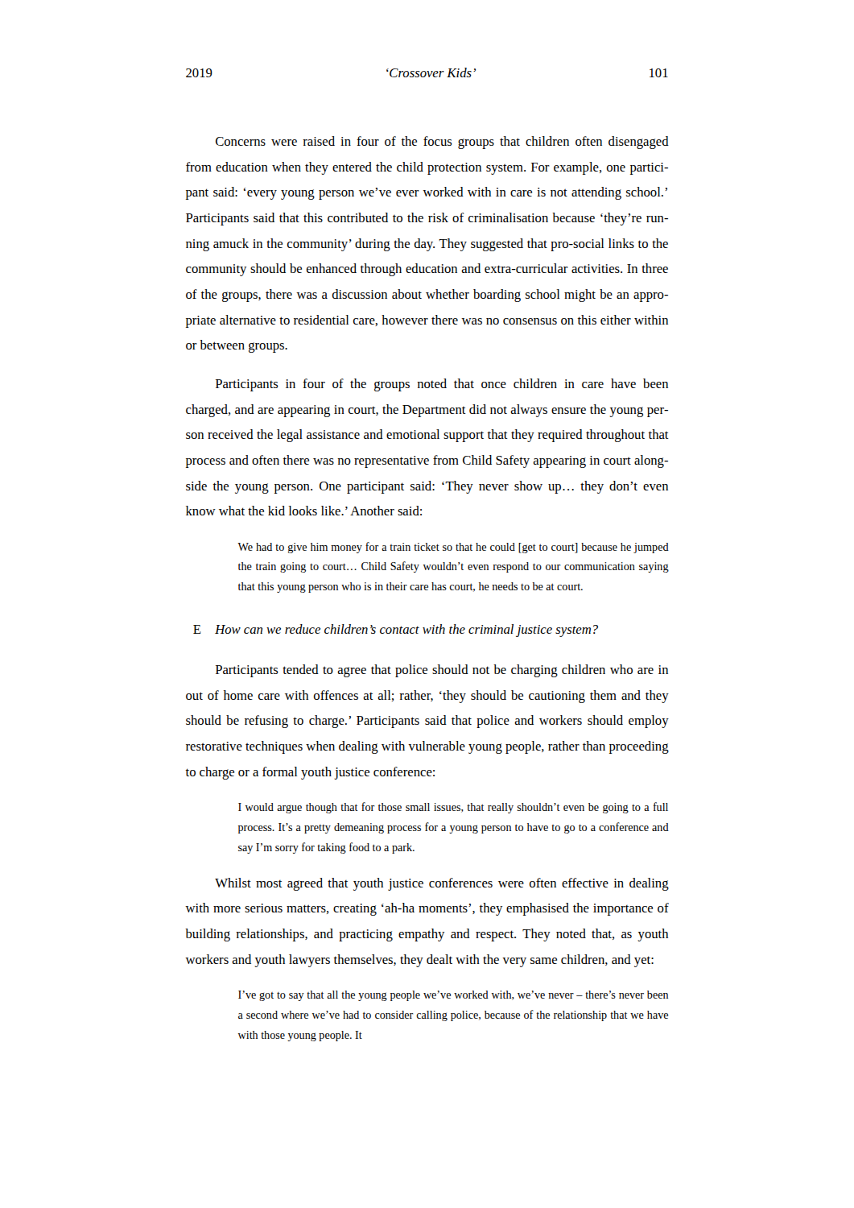2019 ‘Crossover Kids’ 101
Concerns were raised in four of the focus groups that children often disengaged from education when they entered the child protection system. For example, one participant said: ‘every young person we’ve ever worked with in care is not attending school.’ Participants said that this contributed to the risk of criminalisation because ‘they’re running amuck in the community’ during the day. They suggested that pro-social links to the community should be enhanced through education and extra-curricular activities. In three of the groups, there was a discussion about whether boarding school might be an appropriate alternative to residential care, however there was no consensus on this either within or between groups.
Participants in four of the groups noted that once children in care have been charged, and are appearing in court, the Department did not always ensure the young person received the legal assistance and emotional support that they required throughout that process and often there was no representative from Child Safety appearing in court alongside the young person. One participant said: ‘They never show up… they don’t even know what the kid looks like.’ Another said:
We had to give him money for a train ticket so that he could [get to court] because he jumped the train going to court… Child Safety wouldn’t even respond to our communication saying that this young person who is in their care has court, he needs to be at court.
E How can we reduce children’s contact with the criminal justice system?
Participants tended to agree that police should not be charging children who are in out of home care with offences at all; rather, ‘they should be cautioning them and they should be refusing to charge.’ Participants said that police and workers should employ restorative techniques when dealing with vulnerable young people, rather than proceeding to charge or a formal youth justice conference:
I would argue though that for those small issues, that really shouldn’t even be going to a full process. It’s a pretty demeaning process for a young person to have to go to a conference and say I’m sorry for taking food to a park.
Whilst most agreed that youth justice conferences were often effective in dealing with more serious matters, creating ‘ah-ha moments’, they emphasised the importance of building relationships, and practicing empathy and respect. They noted that, as youth workers and youth lawyers themselves, they dealt with the very same children, and yet:
I’ve got to say that all the young people we’ve worked with, we’ve never – there’s never been a second where we’ve had to consider calling police, because of the relationship that we have with those young people. It